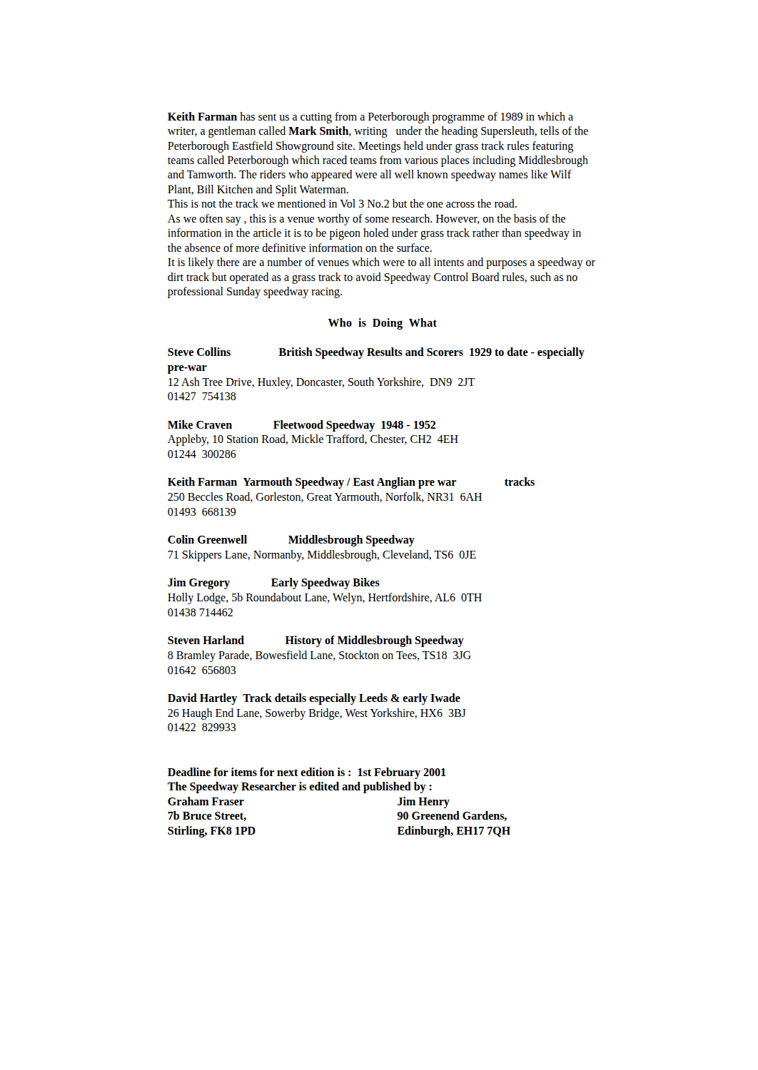Keith Farman has sent us a cutting from a Peterborough programme of 1989 in which a writer, a gentleman called Mark Smith, writing under the heading Supersleuth, tells of the Peterborough Eastfield Showground site. Meetings held under grass track rules featuring teams called Peterborough which raced teams from various places including Middlesbrough and Tamworth. The riders who appeared were all well known speedway names like Wilf Plant, Bill Kitchen and Split Waterman.
This is not the track we mentioned in Vol 3 No.2 but the one across the road.
As we often say , this is a venue worthy of some research. However, on the basis of the information in the article it is to be pigeon holed under grass track rather than speedway in the absence of more definitive information on the surface.
It is likely there are a number of venues which were to all intents and purposes a speedway or dirt track but operated as a grass track to avoid Speedway Control Board rules, such as no professional Sunday speedway racing.
Who is Doing What
Steve Collins British Speedway Results and Scorers 1929 to date - especially pre-war
12 Ash Tree Drive, Huxley, Doncaster, South Yorkshire, DN9 2JT
01427 754138
Mike Craven Fleetwood Speedway 1948 - 1952
Appleby, 10 Station Road, Mickle Trafford, Chester, CH2 4EH
01244 300286
Keith Farman Yarmouth Speedway / East Anglian pre war tracks
250 Beccles Road, Gorleston, Great Yarmouth, Norfolk, NR31 6AH
01493 668139
Colin Greenwell Middlesbrough Speedway
71 Skippers Lane, Normanby, Middlesbrough, Cleveland, TS6 0JE
Jim Gregory Early Speedway Bikes
Holly Lodge, 5b Roundabout Lane, Welyn, Hertfordshire, AL6 0TH
01438 714462
Steven Harland History of Middlesbrough Speedway
8 Bramley Parade, Bowesfield Lane, Stockton on Tees, TS18 3JG
01642 656803
David Hartley Track details especially Leeds & early Iwade
26 Haugh End Lane, Sowerby Bridge, West Yorkshire, HX6 3BJ
01422 829933
Deadline for items for next edition is : 1st February 2001
The Speedway Researcher is edited and published by :
| Graham Fraser | Jim Henry |
| 7b Bruce Street, | 90 Greenend Gardens, |
| Stirling, FK8 1PD | Edinburgh, EH17 7QH |